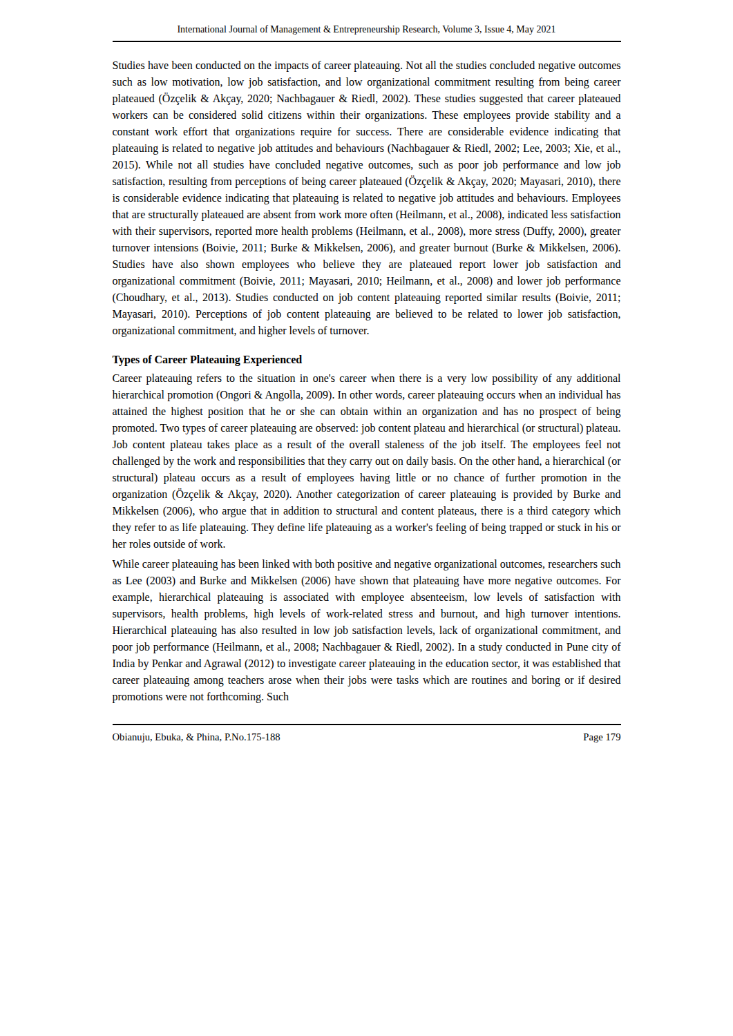International Journal of Management & Entrepreneurship Research, Volume 3, Issue 4, May 2021
Studies have been conducted on the impacts of career plateauing. Not all the studies concluded negative outcomes such as low motivation, low job satisfaction, and low organizational commitment resulting from being career plateaued (Özçelik & Akçay, 2020; Nachbagauer & Riedl, 2002). These studies suggested that career plateaued workers can be considered solid citizens within their organizations. These employees provide stability and a constant work effort that organizations require for success. There are considerable evidence indicating that plateauing is related to negative job attitudes and behaviours (Nachbagauer & Riedl, 2002; Lee, 2003; Xie, et al., 2015). While not all studies have concluded negative outcomes, such as poor job performance and low job satisfaction, resulting from perceptions of being career plateaued (Özçelik & Akçay, 2020; Mayasari, 2010), there is considerable evidence indicating that plateauing is related to negative job attitudes and behaviours. Employees that are structurally plateaued are absent from work more often (Heilmann, et al., 2008), indicated less satisfaction with their supervisors, reported more health problems (Heilmann, et al., 2008), more stress (Duffy, 2000), greater turnover intensions (Boivie, 2011; Burke & Mikkelsen, 2006), and greater burnout (Burke & Mikkelsen, 2006). Studies have also shown employees who believe they are plateaued report lower job satisfaction and organizational commitment (Boivie, 2011; Mayasari, 2010; Heilmann, et al., 2008) and lower job performance (Choudhary, et al., 2013). Studies conducted on job content plateauing reported similar results (Boivie, 2011; Mayasari, 2010). Perceptions of job content plateauing are believed to be related to lower job satisfaction, organizational commitment, and higher levels of turnover.
Types of Career Plateauing Experienced
Career plateauing refers to the situation in one's career when there is a very low possibility of any additional hierarchical promotion (Ongori & Angolla, 2009). In other words, career plateauing occurs when an individual has attained the highest position that he or she can obtain within an organization and has no prospect of being promoted. Two types of career plateauing are observed: job content plateau and hierarchical (or structural) plateau. Job content plateau takes place as a result of the overall staleness of the job itself. The employees feel not challenged by the work and responsibilities that they carry out on daily basis. On the other hand, a hierarchical (or structural) plateau occurs as a result of employees having little or no chance of further promotion in the organization (Özçelik & Akçay, 2020). Another categorization of career plateauing is provided by Burke and Mikkelsen (2006), who argue that in addition to structural and content plateaus, there is a third category which they refer to as life plateauing. They define life plateauing as a worker's feeling of being trapped or stuck in his or her roles outside of work.
While career plateauing has been linked with both positive and negative organizational outcomes, researchers such as Lee (2003) and Burke and Mikkelsen (2006) have shown that plateauing have more negative outcomes. For example, hierarchical plateauing is associated with employee absenteeism, low levels of satisfaction with supervisors, health problems, high levels of work-related stress and burnout, and high turnover intentions. Hierarchical plateauing has also resulted in low job satisfaction levels, lack of organizational commitment, and poor job performance (Heilmann, et al., 2008; Nachbagauer & Riedl, 2002). In a study conducted in Pune city of India by Penkar and Agrawal (2012) to investigate career plateauing in the education sector, it was established that career plateauing among teachers arose when their jobs were tasks which are routines and boring or if desired promotions were not forthcoming. Such
Obianuju, Ebuka, & Phina, P.No.175-188 Page 179